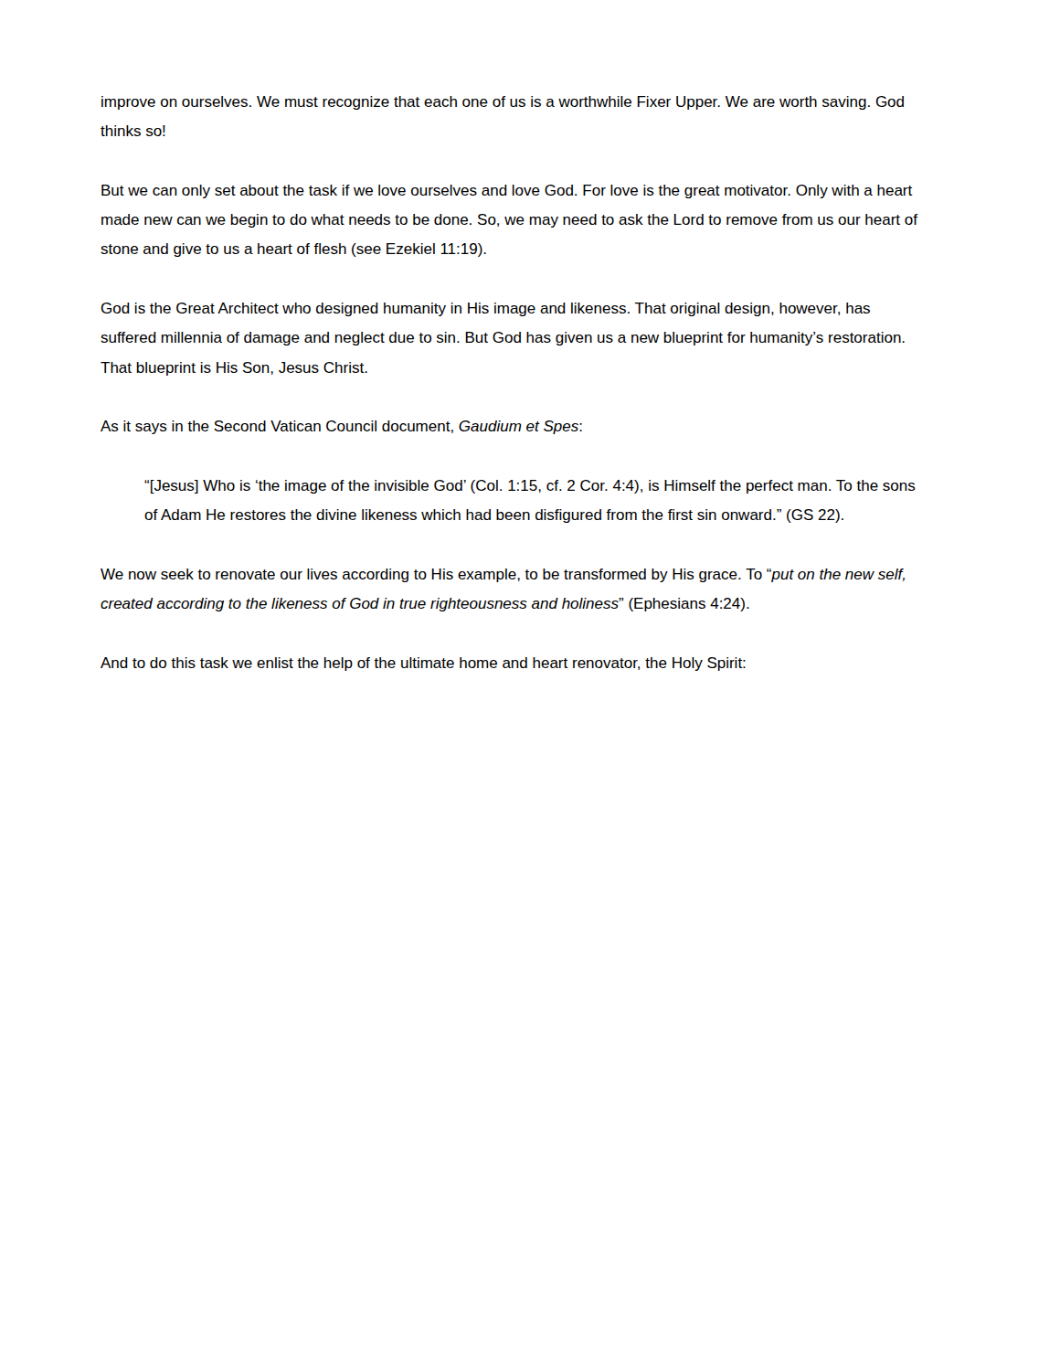improve on ourselves. We must recognize that each one of us is a worthwhile Fixer Upper. We are worth saving. God thinks so!
But we can only set about the task if we love ourselves and love God. For love is the great motivator. Only with a heart made new can we begin to do what needs to be done. So, we may need to ask the Lord to remove from us our heart of stone and give to us a heart of flesh (see Ezekiel 11:19).
God is the Great Architect who designed humanity in His image and likeness. That original design, however, has suffered millennia of damage and neglect due to sin. But God has given us a new blueprint for humanity’s restoration. That blueprint is His Son, Jesus Christ.
As it says in the Second Vatican Council document, Gaudium et Spes:
“[Jesus] Who is ‘the image of the invisible God’ (Col. 1:15, cf. 2 Cor. 4:4), is Himself the perfect man. To the sons of Adam He restores the divine likeness which had been disfigured from the first sin onward.” (GS 22).
We now seek to renovate our lives according to His example, to be transformed by His grace. To “put on the new self, created according to the likeness of God in true righteousness and holiness” (Ephesians 4:24).
And to do this task we enlist the help of the ultimate home and heart renovator, the Holy Spirit: